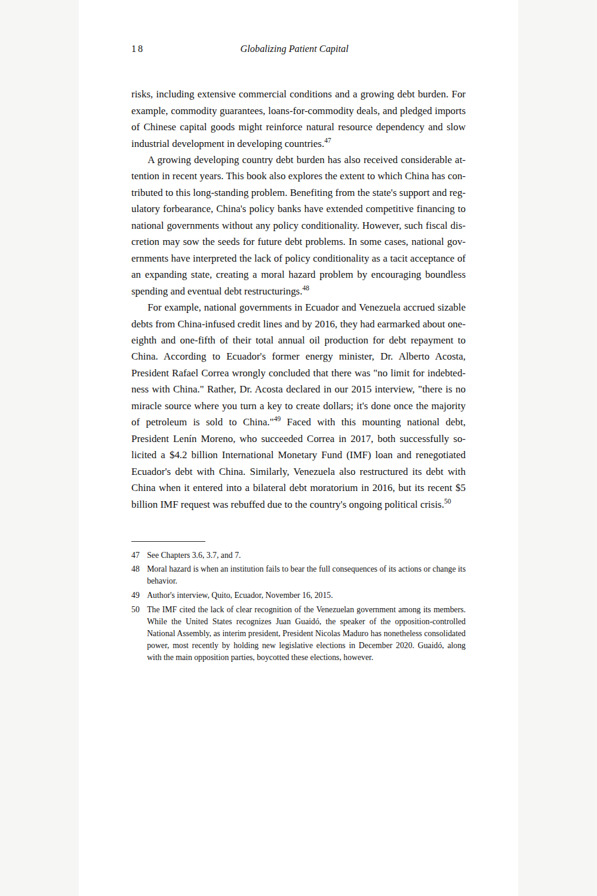18 Globalizing Patient Capital
risks, including extensive commercial conditions and a growing debt burden. For example, commodity guarantees, loans-for-commodity deals, and pledged imports of Chinese capital goods might reinforce natural resource dependency and slow industrial development in developing countries.47
A growing developing country debt burden has also received considerable attention in recent years. This book also explores the extent to which China has contributed to this long-standing problem. Benefiting from the state's support and regulatory forbearance, China's policy banks have extended competitive financing to national governments without any policy conditionality. However, such fiscal discretion may sow the seeds for future debt problems. In some cases, national governments have interpreted the lack of policy conditionality as a tacit acceptance of an expanding state, creating a moral hazard problem by encouraging boundless spending and eventual debt restructurings.48
For example, national governments in Ecuador and Venezuela accrued sizable debts from China-infused credit lines and by 2016, they had earmarked about one-eighth and one-fifth of their total annual oil production for debt repayment to China. According to Ecuador's former energy minister, Dr. Alberto Acosta, President Rafael Correa wrongly concluded that there was "no limit for indebtedness with China." Rather, Dr. Acosta declared in our 2015 interview, "there is no miracle source where you turn a key to create dollars; it's done once the majority of petroleum is sold to China."49 Faced with this mounting national debt, President Lenín Moreno, who succeeded Correa in 2017, both successfully solicited a $4.2 billion International Monetary Fund (IMF) loan and renegotiated Ecuador's debt with China. Similarly, Venezuela also restructured its debt with China when it entered into a bilateral debt moratorium in 2016, but its recent $5 billion IMF request was rebuffed due to the country's ongoing political crisis.50
47 See Chapters 3.6, 3.7, and 7.
48 Moral hazard is when an institution fails to bear the full consequences of its actions or change its behavior.
49 Author's interview, Quito, Ecuador, November 16, 2015.
50 The IMF cited the lack of clear recognition of the Venezuelan government among its members. While the United States recognizes Juan Guaidó, the speaker of the opposition-controlled National Assembly, as interim president, President Nicolas Maduro has nonetheless consolidated power, most recently by holding new legislative elections in December 2020. Guaidó, along with the main opposition parties, boycotted these elections, however.